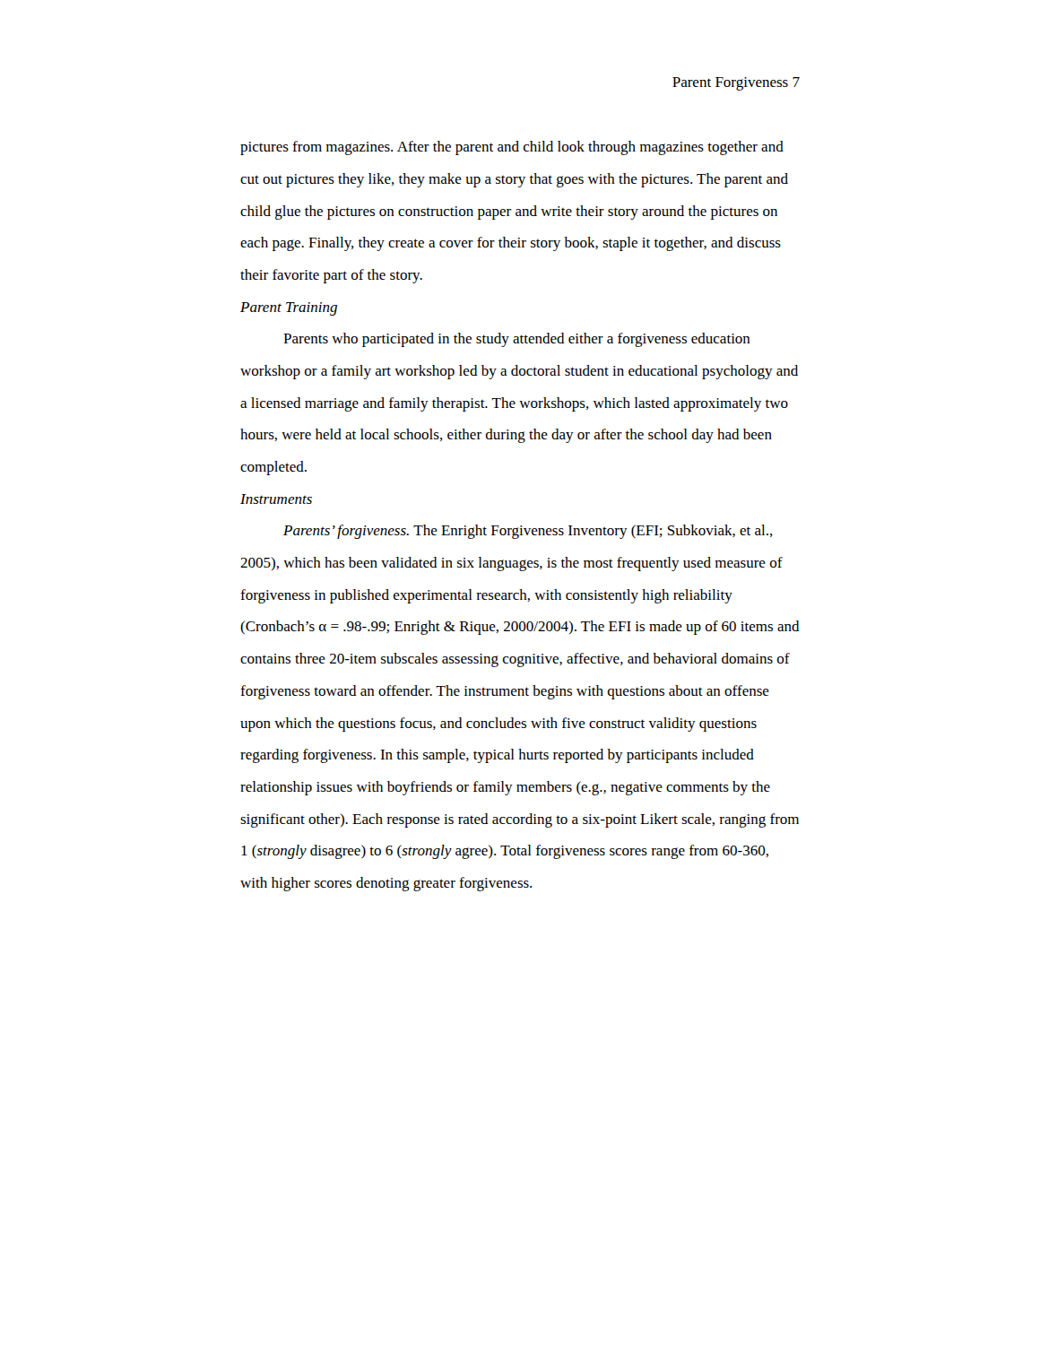Parent Forgiveness 7
pictures from magazines. After the parent and child look through magazines together and cut out pictures they like, they make up a story that goes with the pictures. The parent and child glue the pictures on construction paper and write their story around the pictures on each page. Finally, they create a cover for their story book, staple it together, and discuss their favorite part of the story.
Parent Training
Parents who participated in the study attended either a forgiveness education workshop or a family art workshop led by a doctoral student in educational psychology and a licensed marriage and family therapist. The workshops, which lasted approximately two hours, were held at local schools, either during the day or after the school day had been completed.
Instruments
Parents’ forgiveness. The Enright Forgiveness Inventory (EFI; Subkoviak, et al., 2005), which has been validated in six languages, is the most frequently used measure of forgiveness in published experimental research, with consistently high reliability (Cronbach’s α = .98-.99; Enright & Rique, 2000/2004). The EFI is made up of 60 items and contains three 20-item subscales assessing cognitive, affective, and behavioral domains of forgiveness toward an offender. The instrument begins with questions about an offense upon which the questions focus, and concludes with five construct validity questions regarding forgiveness. In this sample, typical hurts reported by participants included relationship issues with boyfriends or family members (e.g., negative comments by the significant other). Each response is rated according to a six-point Likert scale, ranging from 1 (strongly disagree) to 6 (strongly agree). Total forgiveness scores range from 60-360, with higher scores denoting greater forgiveness.